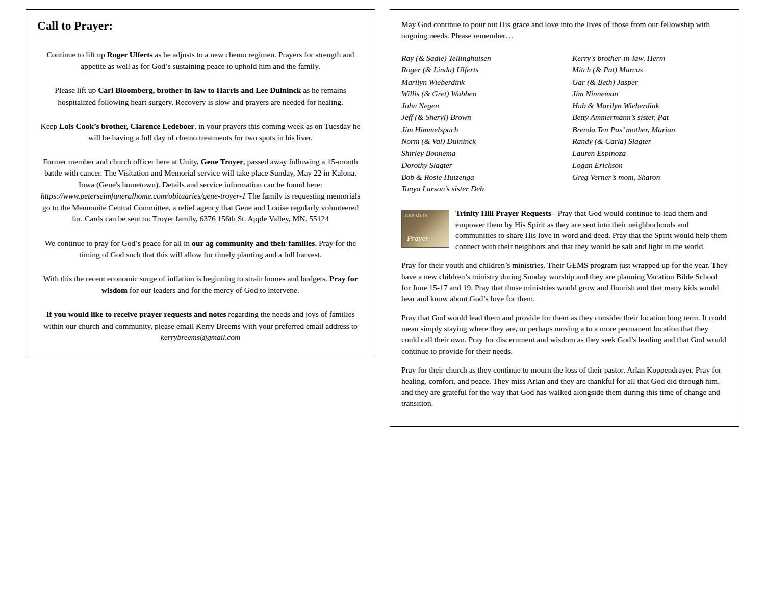Call to Prayer:
Continue to lift up Roger Ulferts as he adjusts to a new chemo regimen. Prayers for strength and appetite as well as for God’s sustaining peace to uphold him and the family.
Please lift up Carl Bloomberg, brother-in-law to Harris and Lee Duininck as he remains hospitalized following heart surgery. Recovery is slow and prayers are needed for healing.
Keep Lois Cook’s brother, Clarence Ledeboer, in your prayers this coming week as on Tuesday he will be having a full day of chemo treatments for two spots in his liver.
Former member and church officer here at Unity, Gene Troyer, passed away following a 15-month battle with cancer. The Visitation and Memorial service will take place Sunday, May 22 in Kalona, Iowa (Gene's hometown). Details and service information can be found here: https://www.peterseimfuneralhome.com/obituaries/gene-troyer-1 The family is requesting memorials go to the Mennonite Central Committee, a relief agency that Gene and Louise regularly volunteered for. Cards can be sent to: Troyer family, 6376 156th St. Apple Valley, MN. 55124
We continue to pray for God’s peace for all in our ag community and their families. Pray for the timing of God such that this will allow for timely planting and a full harvest.
With this the recent economic surge of inflation is beginning to strain homes and budgets. Pray for wisdom for our leaders and for the mercy of God to intervene.
If you would like to receive prayer requests and notes regarding the needs and joys of families within our church and community, please email Kerry Breems with your preferred email address to kerrybreems@gmail.com
May God continue to pour out His grace and love into the lives of those from our fellowship with ongoing needs. Please remember…
Ray (& Sadie) Tellinghuisen
Roger (& Linda) Ulferts
Marilyn Wieberdink
Willis (& Gret) Wubben
John Negen
Jeff (& Sheryl) Brown
Jim Himmelspach
Norm (& Val) Duininck
Shirley Bonnema
Dorothy Slagter
Bob & Rosie Huizenga
Tonya Larson's sister Deb
Kerry's brother-in-law, Herm
Mitch (& Pat) Marcus
Gar (& Beth) Jasper
Jim Ninneman
Hub & Marilyn Wieberdink
Betty Ammermann’s sister, Pat
Brenda Ten Pas’ mother, Marian
Randy (& Carla) Slagter
Lauren Espinoza
Logan Erickson
Greg Verner’s mom, Sharon
Join us in Prayer
Trinity Hill Prayer Requests - Pray that God would continue to lead them and empower them by His Spirit as they are sent into their neighborhoods and communities to share His love in word and deed. Pray that the Spirit would help them connect with their neighbors and that they would be salt and light in the world.
Pray for their youth and children’s ministries. Their GEMS program just wrapped up for the year. They have a new children’s ministry during Sunday worship and they are planning Vacation Bible School for June 15-17 and 19. Pray that those ministries would grow and flourish and that many kids would hear and know about God’s love for them.
Pray that God would lead them and provide for them as they consider their location long term. It could mean simply staying where they are, or perhaps moving a to a more permanent location that they could call their own. Pray for discernment and wisdom as they seek God’s leading and that God would continue to provide for their needs.
Pray for their church as they continue to mourn the loss of their pastor, Arlan Koppendrayer. Pray for healing, comfort, and peace. They miss Arlan and they are thankful for all that God did through him, and they are grateful for the way that God has walked alongside them during this time of change and transition.